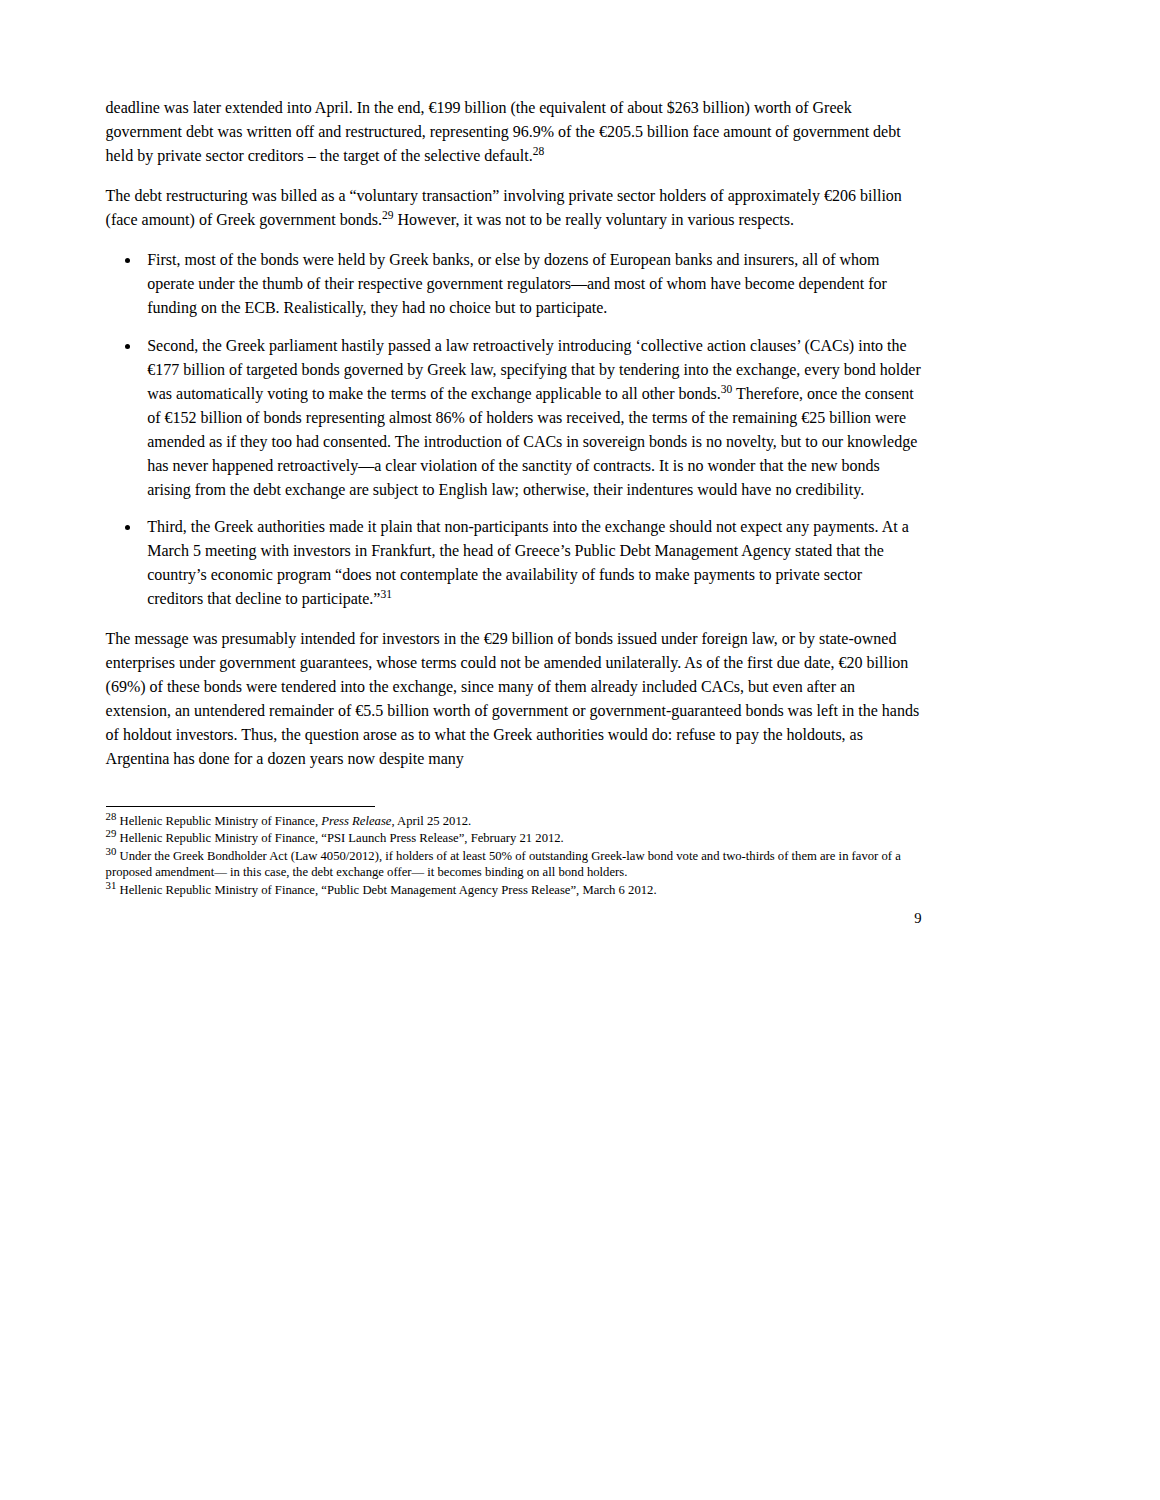deadline was later extended into April. In the end, €199 billion (the equivalent of about $263 billion) worth of Greek government debt was written off and restructured, representing 96.9% of the €205.5 billion face amount of government debt held by private sector creditors – the target of the selective default.28
The debt restructuring was billed as a “voluntary transaction” involving private sector holders of approximately €206 billion (face amount) of Greek government bonds.29 However, it was not to be really voluntary in various respects.
First, most of the bonds were held by Greek banks, or else by dozens of European banks and insurers, all of whom operate under the thumb of their respective government regulators—and most of whom have become dependent for funding on the ECB. Realistically, they had no choice but to participate.
Second, the Greek parliament hastily passed a law retroactively introducing ‘collective action clauses’ (CACs) into the €177 billion of targeted bonds governed by Greek law, specifying that by tendering into the exchange, every bond holder was automatically voting to make the terms of the exchange applicable to all other bonds.30 Therefore, once the consent of €152 billion of bonds representing almost 86% of holders was received, the terms of the remaining €25 billion were amended as if they too had consented. The introduction of CACs in sovereign bonds is no novelty, but to our knowledge has never happened retroactively—a clear violation of the sanctity of contracts. It is no wonder that the new bonds arising from the debt exchange are subject to English law; otherwise, their indentures would have no credibility.
Third, the Greek authorities made it plain that non-participants into the exchange should not expect any payments. At a March 5 meeting with investors in Frankfurt, the head of Greece’s Public Debt Management Agency stated that the country’s economic program “does not contemplate the availability of funds to make payments to private sector creditors that decline to participate.”31
The message was presumably intended for investors in the €29 billion of bonds issued under foreign law, or by state-owned enterprises under government guarantees, whose terms could not be amended unilaterally. As of the first due date, €20 billion (69%) of these bonds were tendered into the exchange, since many of them already included CACs, but even after an extension, an untendered remainder of €5.5 billion worth of government or government-guaranteed bonds was left in the hands of holdout investors. Thus, the question arose as to what the Greek authorities would do: refuse to pay the holdouts, as Argentina has done for a dozen years now despite many
28 Hellenic Republic Ministry of Finance, Press Release, April 25 2012.
29 Hellenic Republic Ministry of Finance, “PSI Launch Press Release”, February 21 2012.
30 Under the Greek Bondholder Act (Law 4050/2012), if holders of at least 50% of outstanding Greek-law bond vote and two-thirds of them are in favor of a proposed amendment— in this case, the debt exchange offer— it becomes binding on all bond holders.
31 Hellenic Republic Ministry of Finance, “Public Debt Management Agency Press Release”, March 6 2012.
9